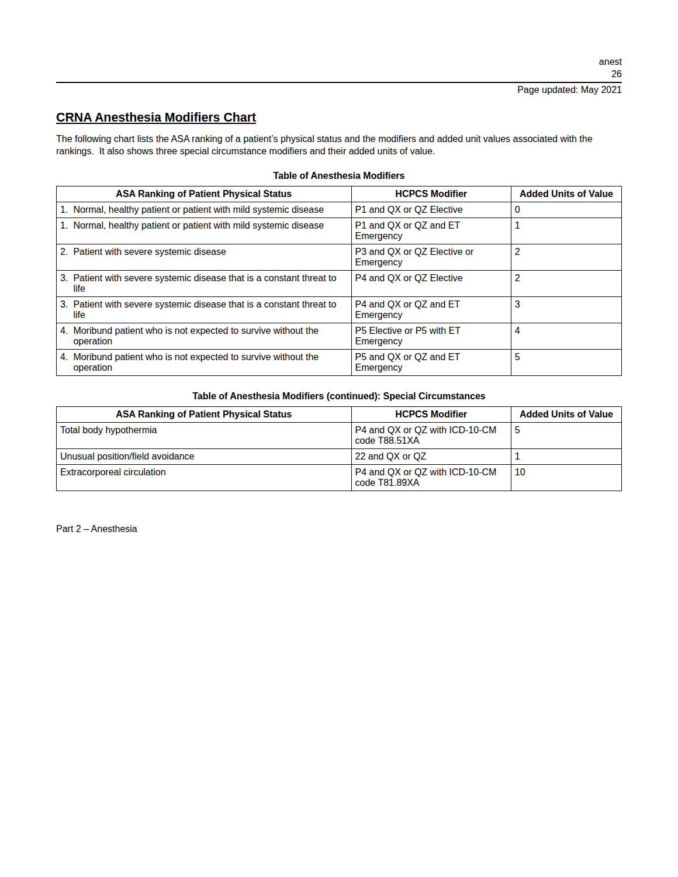anest 26
Page updated: May 2021
CRNA Anesthesia Modifiers Chart
The following chart lists the ASA ranking of a patient’s physical status and the modifiers and added unit values associated with the rankings. It also shows three special circumstance modifiers and their added units of value.
Table of Anesthesia Modifiers
| ASA Ranking of Patient Physical Status | HCPCS Modifier | Added Units of Value |
| --- | --- | --- |
| 1. Normal, healthy patient or patient with mild systemic disease | P1 and QX or QZ Elective | 0 |
| 1. Normal, healthy patient or patient with mild systemic disease | P1 and QX or QZ and ET Emergency | 1 |
| 2. Patient with severe systemic disease | P3 and QX or QZ Elective or Emergency | 2 |
| 3. Patient with severe systemic disease that is a constant threat to life | P4 and QX or QZ Elective | 2 |
| 3. Patient with severe systemic disease that is a constant threat to life | P4 and QX or QZ and ET Emergency | 3 |
| 4. Moribund patient who is not expected to survive without the operation | P5 Elective or P5 with ET Emergency | 4 |
| 4. Moribund patient who is not expected to survive without the operation | P5 and QX or QZ and ET Emergency | 5 |
Table of Anesthesia Modifiers (continued): Special Circumstances
| ASA Ranking of Patient Physical Status | HCPCS Modifier | Added Units of Value |
| --- | --- | --- |
| Total body hypothermia | P4 and QX or QZ with ICD-10-CM code T88.51XA | 5 |
| Unusual position/field avoidance | 22 and QX or QZ | 1 |
| Extracorporeal circulation | P4 and QX or QZ with ICD-10-CM code T81.89XA | 10 |
Part 2 – Anesthesia